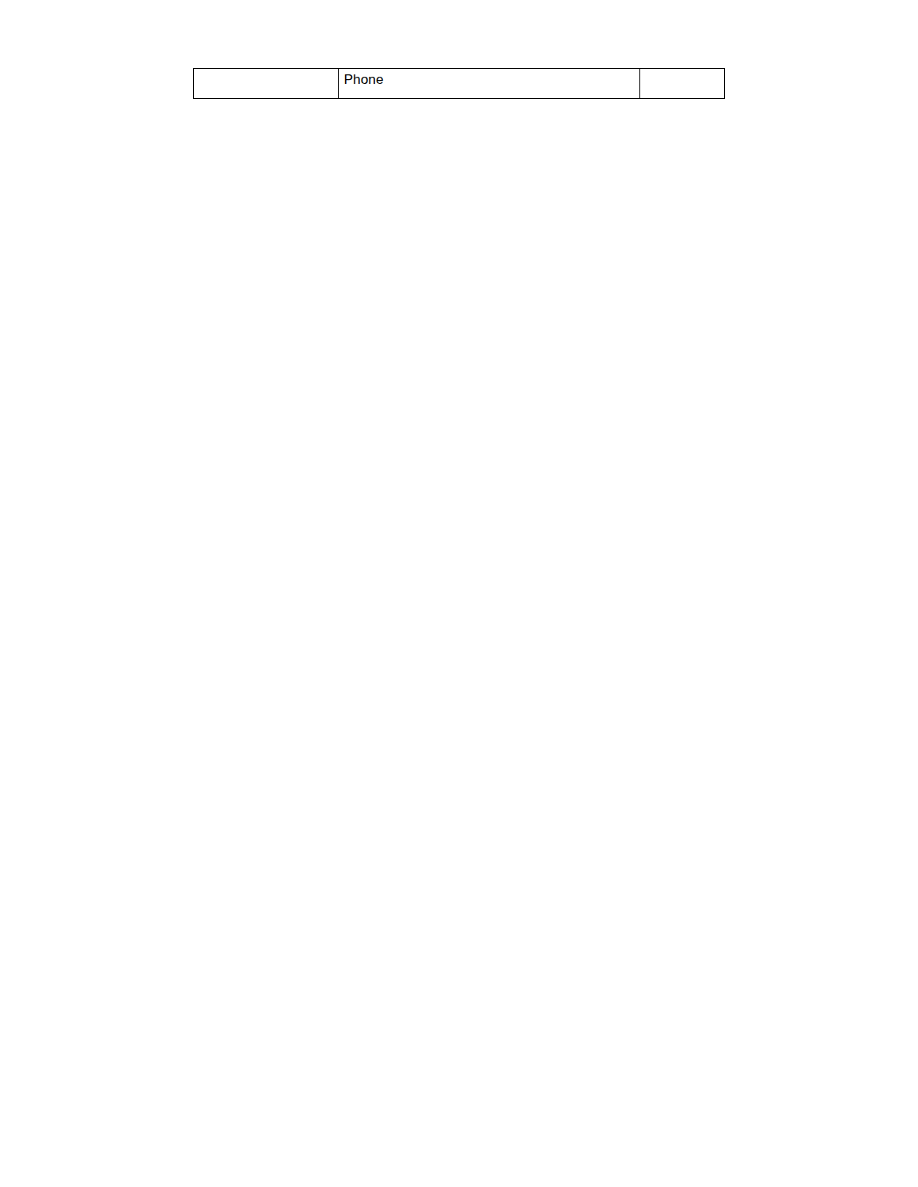| | Phone | |